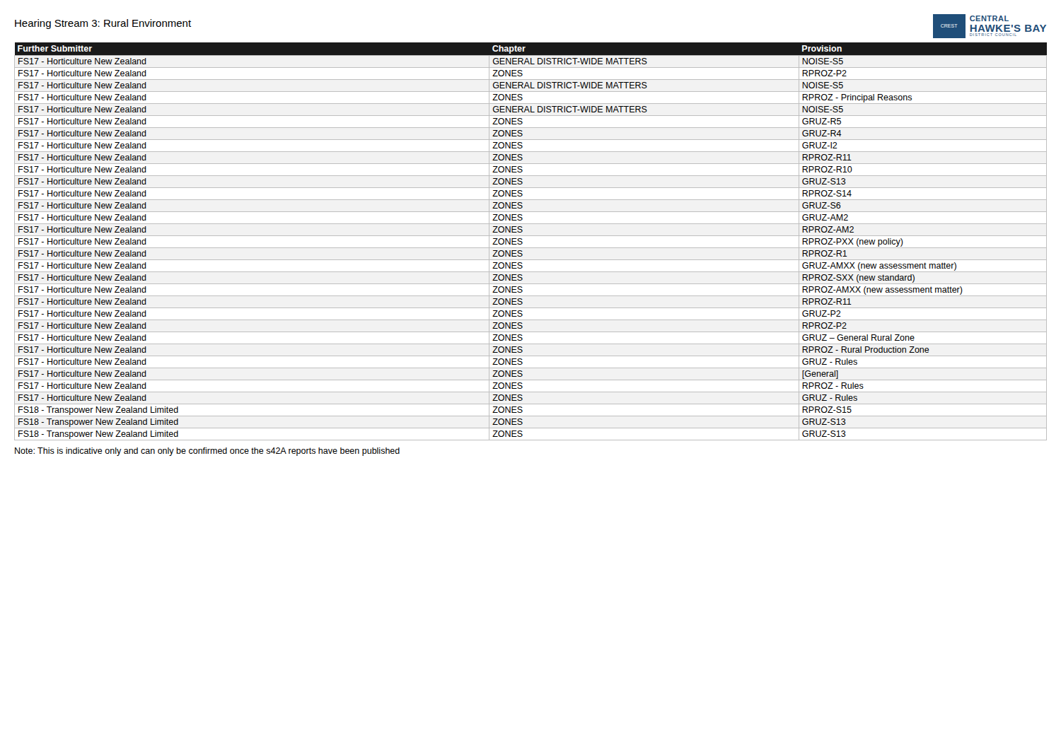Hearing Stream 3: Rural Environment
CREST
CENTRAL
HAWKE'S BAY
DISTRICT COUNCIL
| Further Submitter | Chapter | Provision |
| --- | --- | --- |
| FS17 - Horticulture New Zealand | GENERAL DISTRICT-WIDE MATTERS | NOISE-S5 |
| FS17 - Horticulture New Zealand | ZONES | RPROZ-P2 |
| FS17 - Horticulture New Zealand | GENERAL DISTRICT-WIDE MATTERS | NOISE-S5 |
| FS17 - Horticulture New Zealand | ZONES | RPROZ - Principal Reasons |
| FS17 - Horticulture New Zealand | GENERAL DISTRICT-WIDE MATTERS | NOISE-S5 |
| FS17 - Horticulture New Zealand | ZONES | GRUZ-R5 |
| FS17 - Horticulture New Zealand | ZONES | GRUZ-R4 |
| FS17 - Horticulture New Zealand | ZONES | GRUZ-I2 |
| FS17 - Horticulture New Zealand | ZONES | RPROZ-R11 |
| FS17 - Horticulture New Zealand | ZONES | RPROZ-R10 |
| FS17 - Horticulture New Zealand | ZONES | GRUZ-S13 |
| FS17 - Horticulture New Zealand | ZONES | RPROZ-S14 |
| FS17 - Horticulture New Zealand | ZONES | GRUZ-S6 |
| FS17 - Horticulture New Zealand | ZONES | GRUZ-AM2 |
| FS17 - Horticulture New Zealand | ZONES | RPROZ-AM2 |
| FS17 - Horticulture New Zealand | ZONES | RPROZ-PXX (new policy) |
| FS17 - Horticulture New Zealand | ZONES | RPROZ-R1 |
| FS17 - Horticulture New Zealand | ZONES | GRUZ-AMXX (new assessment matter) |
| FS17 - Horticulture New Zealand | ZONES | RPROZ-SXX (new standard) |
| FS17 - Horticulture New Zealand | ZONES | RPROZ-AMXX (new assessment matter) |
| FS17 - Horticulture New Zealand | ZONES | RPROZ-R11 |
| FS17 - Horticulture New Zealand | ZONES | GRUZ-P2 |
| FS17 - Horticulture New Zealand | ZONES | RPROZ-P2 |
| FS17 - Horticulture New Zealand | ZONES | GRUZ – General Rural Zone |
| FS17 - Horticulture New Zealand | ZONES | RPROZ - Rural Production Zone |
| FS17 - Horticulture New Zealand | ZONES | GRUZ - Rules |
| FS17 - Horticulture New Zealand | ZONES | [General] |
| FS17 - Horticulture New Zealand | ZONES | RPROZ - Rules |
| FS17 - Horticulture New Zealand | ZONES | GRUZ - Rules |
| FS18 - Transpower New Zealand Limited | ZONES | RPROZ-S15 |
| FS18 - Transpower New Zealand Limited | ZONES | GRUZ-S13 |
| FS18 - Transpower New Zealand Limited | ZONES | GRUZ-S13 |
Note: This is indicative only and can only be confirmed once the s42A reports have been published